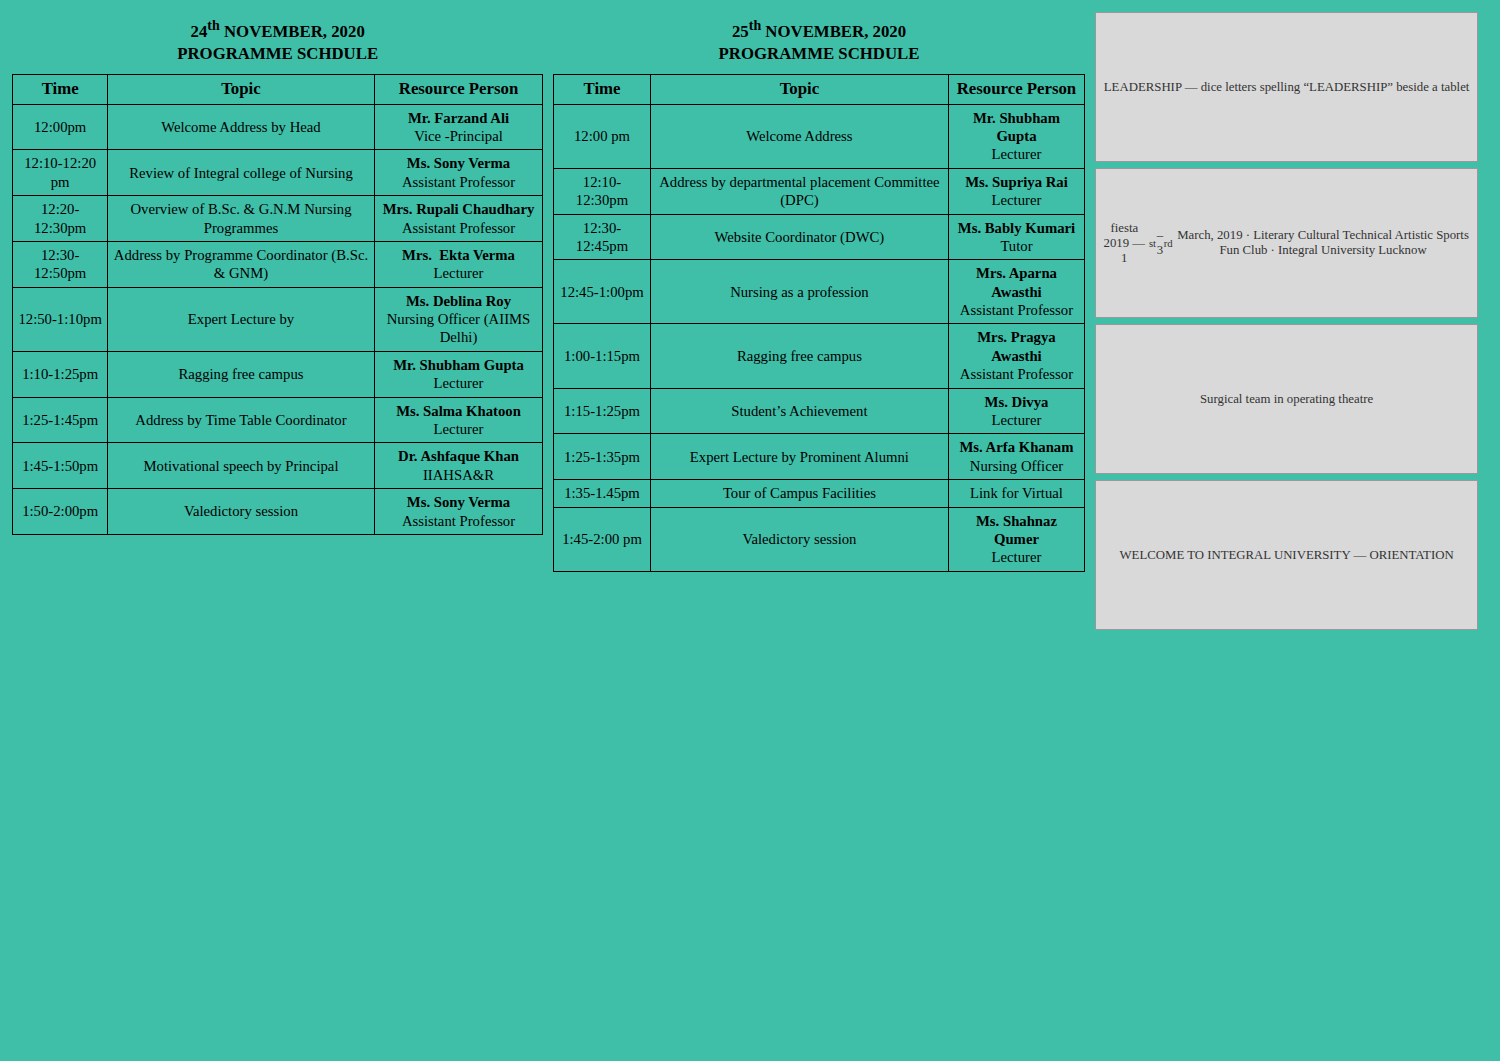24th NOVEMBER, 2020
PROGRAMME SCHDULE
| Time | Topic | Resource Person |
| --- | --- | --- |
| 12:00pm | Welcome Address by Head | Mr. Farzand Ali Vice -Principal |
| 12:10-12:20 pm | Review of Integral college of Nursing | Ms. Sony Verma Assistant Professor |
| 12:20-12:30pm | Overview of B.Sc. & G.N.M Nursing Programmes | Mrs. Rupali Chaudhary Assistant Professor |
| 12:30-12:50pm | Address by Programme Coordinator (B.Sc. & GNM) | Mrs. Ekta Verma Lecturer |
| 12:50-1:10pm | Expert Lecture by | Ms. Deblina Roy Nursing Officer (AIIMS Delhi) |
| 1:10-1:25pm | Ragging free campus | Mr. Shubham Gupta Lecturer |
| 1:25-1:45pm | Address by Time Table Coordinator | Ms. Salma Khatoon Lecturer |
| 1:45-1:50pm | Motivational speech by Principal | Dr. Ashfaque Khan IIAHSA&R |
| 1:50-2:00pm | Valedictory session | Ms. Sony Verma Assistant Professor |
25th NOVEMBER, 2020
PROGRAMME SCHDULE
| Time | Topic | Resource Person |
| --- | --- | --- |
| 12:00 pm | Welcome Address | Mr. Shubham Gupta Lecturer |
| 12:10-12:30pm | Address by departmental placement Committee (DPC) | Ms. Supriya Rai Lecturer |
| 12:30-12:45pm | Website Coordinator (DWC) | Ms. Bably Kumari Tutor |
| 12:45-1:00pm | Nursing as a profession | Mrs. Aparna Awasthi Assistant Professor |
| 1:00-1:15pm | Ragging free campus | Mrs. Pragya Awasthi Assistant Professor |
| 1:15-1:25pm | Student’s Achievement | Ms. Divya Lecturer |
| 1:25-1:35pm | Expert Lecture by Prominent Alumni | Ms. Arfa Khanam Nursing Officer |
| 1:35-1.45pm | Tour of Campus Facilities | Link for Virtual |
| 1:45-2:00 pm | Valedictory session | Ms. Shahnaz Qumer Lecturer |
LEADERSHIP — dice letters spelling “LEADERSHIP” beside a tablet
fiesta 2019 — 1st–3rd March, 2019 · Literary Cultural Technical Artistic Sports Fun Club · Integral University Lucknow
Surgical team in operating theatre
WELCOME TO INTEGRAL UNIVERSITY — ORIENTATION